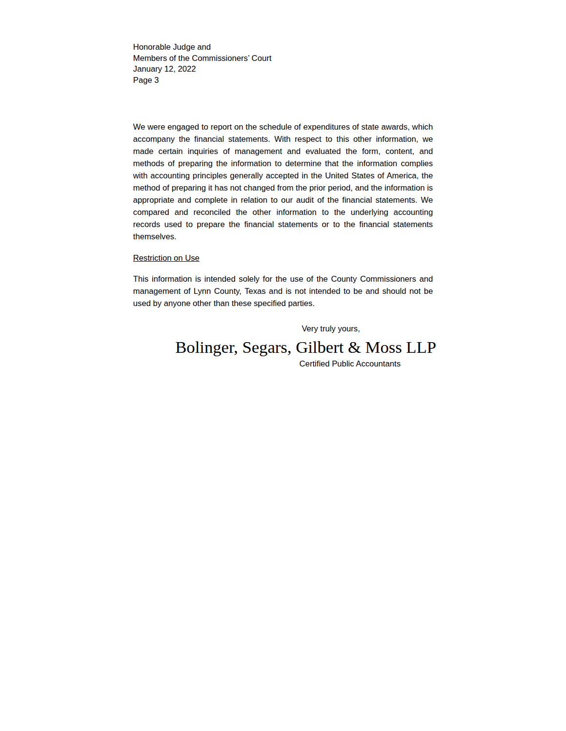Honorable Judge and
Members of the Commissioners’ Court
January 12, 2022
Page 3
We were engaged to report on the schedule of expenditures of state awards, which accompany the financial statements. With respect to this other information, we made certain inquiries of management and evaluated the form, content, and methods of preparing the information to determine that the information complies with accounting principles generally accepted in the United States of America, the method of preparing it has not changed from the prior period, and the information is appropriate and complete in relation to our audit of the financial statements. We compared and reconciled the other information to the underlying accounting records used to prepare the financial statements or to the financial statements themselves.
Restriction on Use
This information is intended solely for the use of the County Commissioners and management of Lynn County, Texas and is not intended to be and should not be used by anyone other than these specified parties.
Very truly yours,
Bolinger, Segars, Gilbert & Moss LLP
Certified Public Accountants